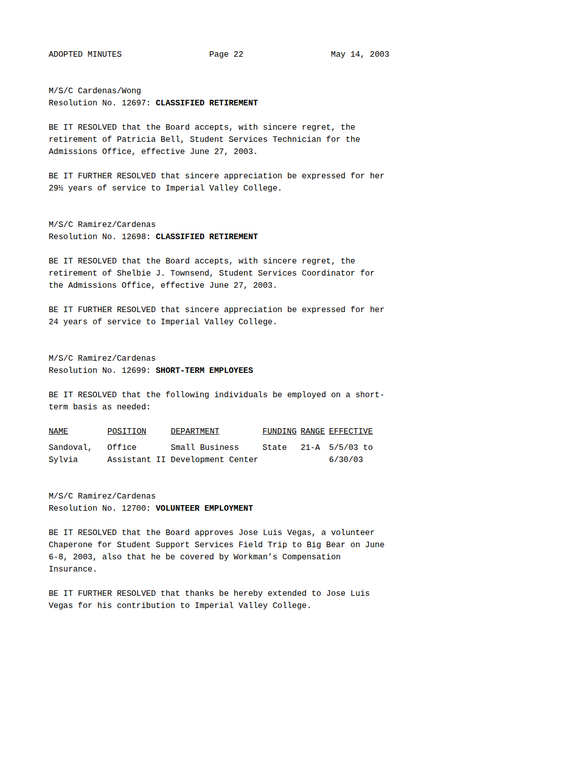ADOPTED MINUTES Page 22 May 14, 2003
M/S/C Cardenas/Wong
Resolution No. 12697: CLASSIFIED RETIREMENT
BE IT RESOLVED that the Board accepts, with sincere regret, the retirement of Patricia Bell, Student Services Technician for the Admissions Office, effective June 27, 2003.
BE IT FURTHER RESOLVED that sincere appreciation be expressed for her 29½ years of service to Imperial Valley College.
M/S/C Ramirez/Cardenas
Resolution No. 12698: CLASSIFIED RETIREMENT
BE IT RESOLVED that the Board accepts, with sincere regret, the retirement of Shelbie J. Townsend, Student Services Coordinator for the Admissions Office, effective June 27, 2003.
BE IT FURTHER RESOLVED that sincere appreciation be expressed for her 24 years of service to Imperial Valley College.
M/S/C Ramirez/Cardenas
Resolution No. 12699: SHORT-TERM EMPLOYEES
BE IT RESOLVED that the following individuals be employed on a short-term basis as needed:
| NAME | POSITION | DEPARTMENT | FUNDING | RANGE | EFFECTIVE |
| --- | --- | --- | --- | --- | --- |
| Sandoval, Sylvia | Office Assistant II | Small Business Development Center | State | 21-A | 5/5/03 to 6/30/03 |
M/S/C Ramirez/Cardenas
Resolution No. 12700: VOLUNTEER EMPLOYMENT
BE IT RESOLVED that the Board approves Jose Luis Vegas, a volunteer Chaperone for Student Support Services Field Trip to Big Bear on June 6-8, 2003, also that he be covered by Workman’s Compensation Insurance.
BE IT FURTHER RESOLVED that thanks be hereby extended to Jose Luis Vegas for his contribution to Imperial Valley College.